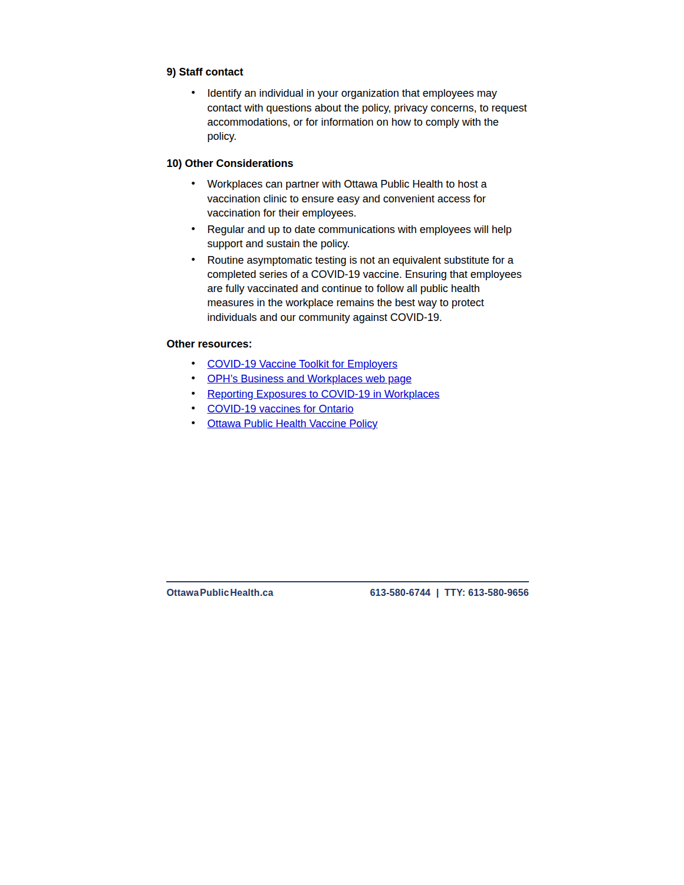9) Staff contact
Identify an individual in your organization that employees may contact with questions about the policy, privacy concerns, to request accommodations, or for information on how to comply with the policy.
10) Other Considerations
Workplaces can partner with Ottawa Public Health to host a vaccination clinic to ensure easy and convenient access for vaccination for their employees.
Regular and up to date communications with employees will help support and sustain the policy.
Routine asymptomatic testing is not an equivalent substitute for a completed series of a COVID-19 vaccine. Ensuring that employees are fully vaccinated and continue to follow all public health measures in the workplace remains the best way to protect individuals and our community against COVID-19.
Other resources:
COVID-19 Vaccine Toolkit for Employers
OPH’s Business and Workplaces web page
Reporting Exposures to COVID-19 in Workplaces
COVID-19 vaccines for Ontario
Ottawa Public Health Vaccine Policy
Ottawa Public Health.ca 613-580-6744 | TTY: 613-580-9656